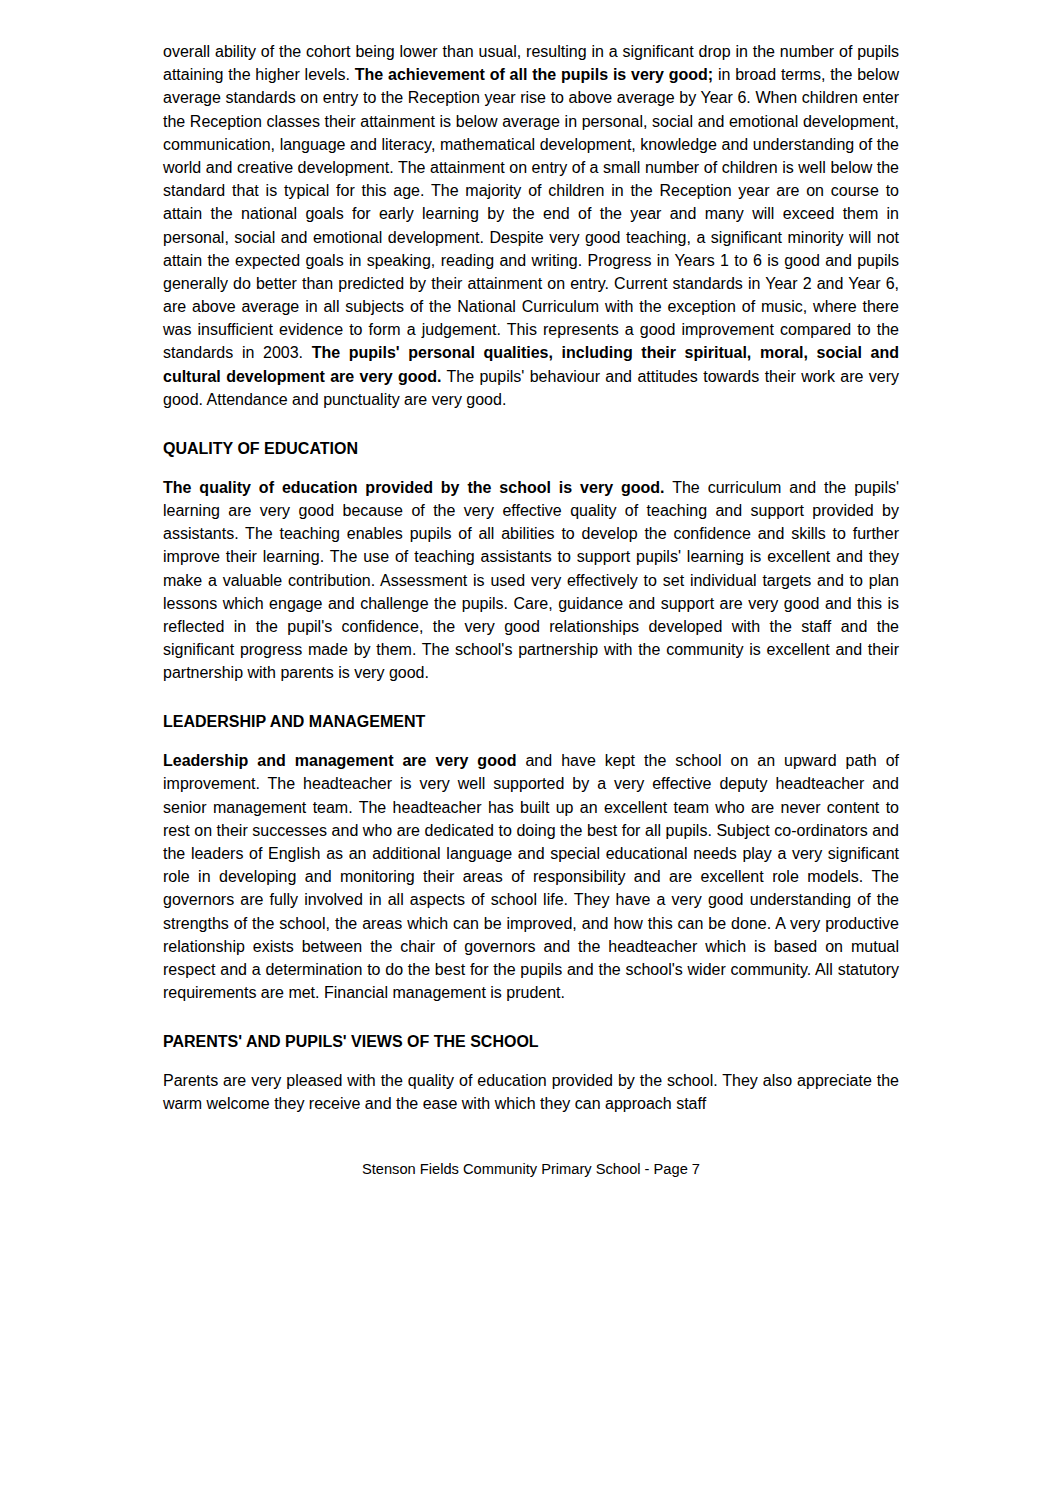overall ability of the cohort being lower than usual, resulting in a significant drop in the number of pupils attaining the higher levels. The achievement of all the pupils is very good; in broad terms, the below average standards on entry to the Reception year rise to above average by Year 6. When children enter the Reception classes their attainment is below average in personal, social and emotional development, communication, language and literacy, mathematical development, knowledge and understanding of the world and creative development. The attainment on entry of a small number of children is well below the standard that is typical for this age. The majority of children in the Reception year are on course to attain the national goals for early learning by the end of the year and many will exceed them in personal, social and emotional development. Despite very good teaching, a significant minority will not attain the expected goals in speaking, reading and writing. Progress in Years 1 to 6 is good and pupils generally do better than predicted by their attainment on entry. Current standards in Year 2 and Year 6, are above average in all subjects of the National Curriculum with the exception of music, where there was insufficient evidence to form a judgement. This represents a good improvement compared to the standards in 2003. The pupils' personal qualities, including their spiritual, moral, social and cultural development are very good. The pupils' behaviour and attitudes towards their work are very good. Attendance and punctuality are very good.
Quality of education
The quality of education provided by the school is very good. The curriculum and the pupils' learning are very good because of the very effective quality of teaching and support provided by assistants. The teaching enables pupils of all abilities to develop the confidence and skills to further improve their learning. The use of teaching assistants to support pupils' learning is excellent and they make a valuable contribution. Assessment is used very effectively to set individual targets and to plan lessons which engage and challenge the pupils. Care, guidance and support are very good and this is reflected in the pupil's confidence, the very good relationships developed with the staff and the significant progress made by them. The school's partnership with the community is excellent and their partnership with parents is very good.
Leadership and management
Leadership and management are very good and have kept the school on an upward path of improvement. The headteacher is very well supported by a very effective deputy headteacher and senior management team. The headteacher has built up an excellent team who are never content to rest on their successes and who are dedicated to doing the best for all pupils. Subject co-ordinators and the leaders of English as an additional language and special educational needs play a very significant role in developing and monitoring their areas of responsibility and are excellent role models. The governors are fully involved in all aspects of school life. They have a very good understanding of the strengths of the school, the areas which can be improved, and how this can be done. A very productive relationship exists between the chair of governors and the headteacher which is based on mutual respect and a determination to do the best for the pupils and the school's wider community. All statutory requirements are met. Financial management is prudent.
Parents' and pupils' views of the school
Parents are very pleased with the quality of education provided by the school. They also appreciate the warm welcome they receive and the ease with which they can approach staff
Stenson Fields Community Primary School - Page 7